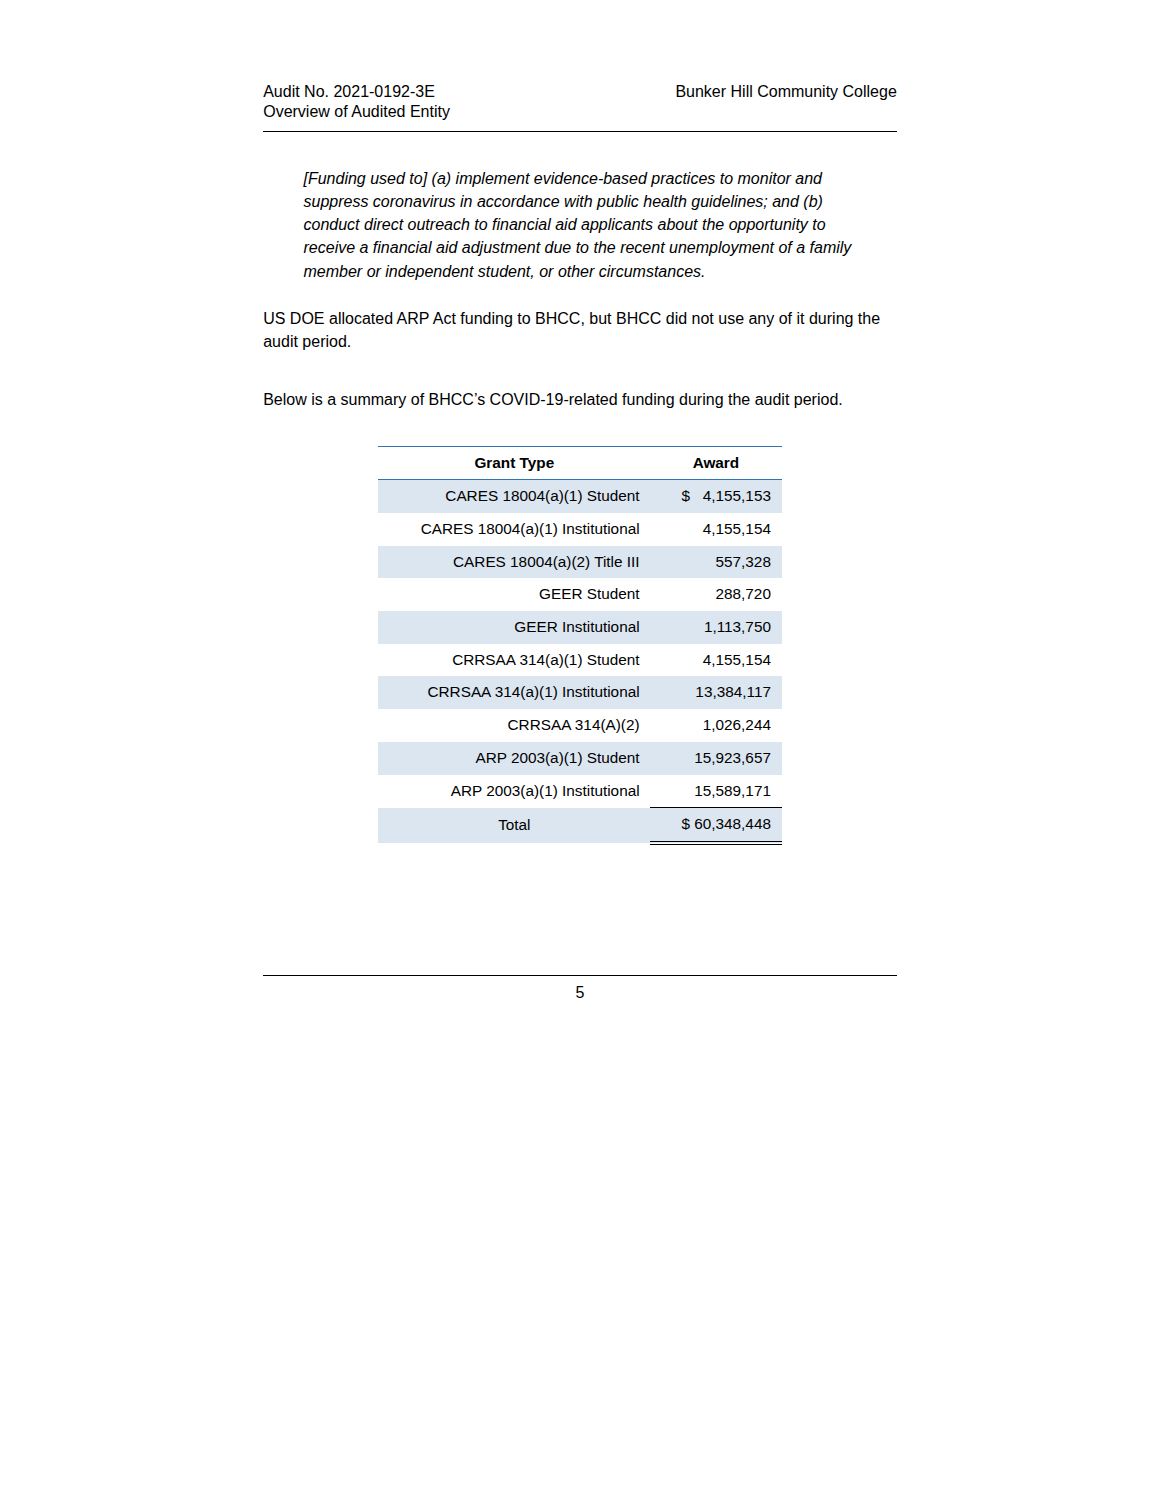Audit No. 2021-0192-3E
Overview of Audited Entity
Bunker Hill Community College
[Funding used to] (a) implement evidence-based practices to monitor and suppress coronavirus in accordance with public health guidelines; and (b) conduct direct outreach to financial aid applicants about the opportunity to receive a financial aid adjustment due to the recent unemployment of a family member or independent student, or other circumstances.
US DOE allocated ARP Act funding to BHCC, but BHCC did not use any of it during the audit period.
Below is a summary of BHCC’s COVID-19-related funding during the audit period.
| Grant Type | Award |
| --- | --- |
| CARES 18004(a)(1) Student | $ 4,155,153 |
| CARES 18004(a)(1) Institutional | 4,155,154 |
| CARES 18004(a)(2) Title III | 557,328 |
| GEER Student | 288,720 |
| GEER Institutional | 1,113,750 |
| CRRSAA 314(a)(1) Student | 4,155,154 |
| CRRSAA 314(a)(1) Institutional | 13,384,117 |
| CRRSAA 314(A)(2) | 1,026,244 |
| ARP 2003(a)(1) Student | 15,923,657 |
| ARP 2003(a)(1) Institutional | 15,589,171 |
| Total | $ 60,348,448 |
5